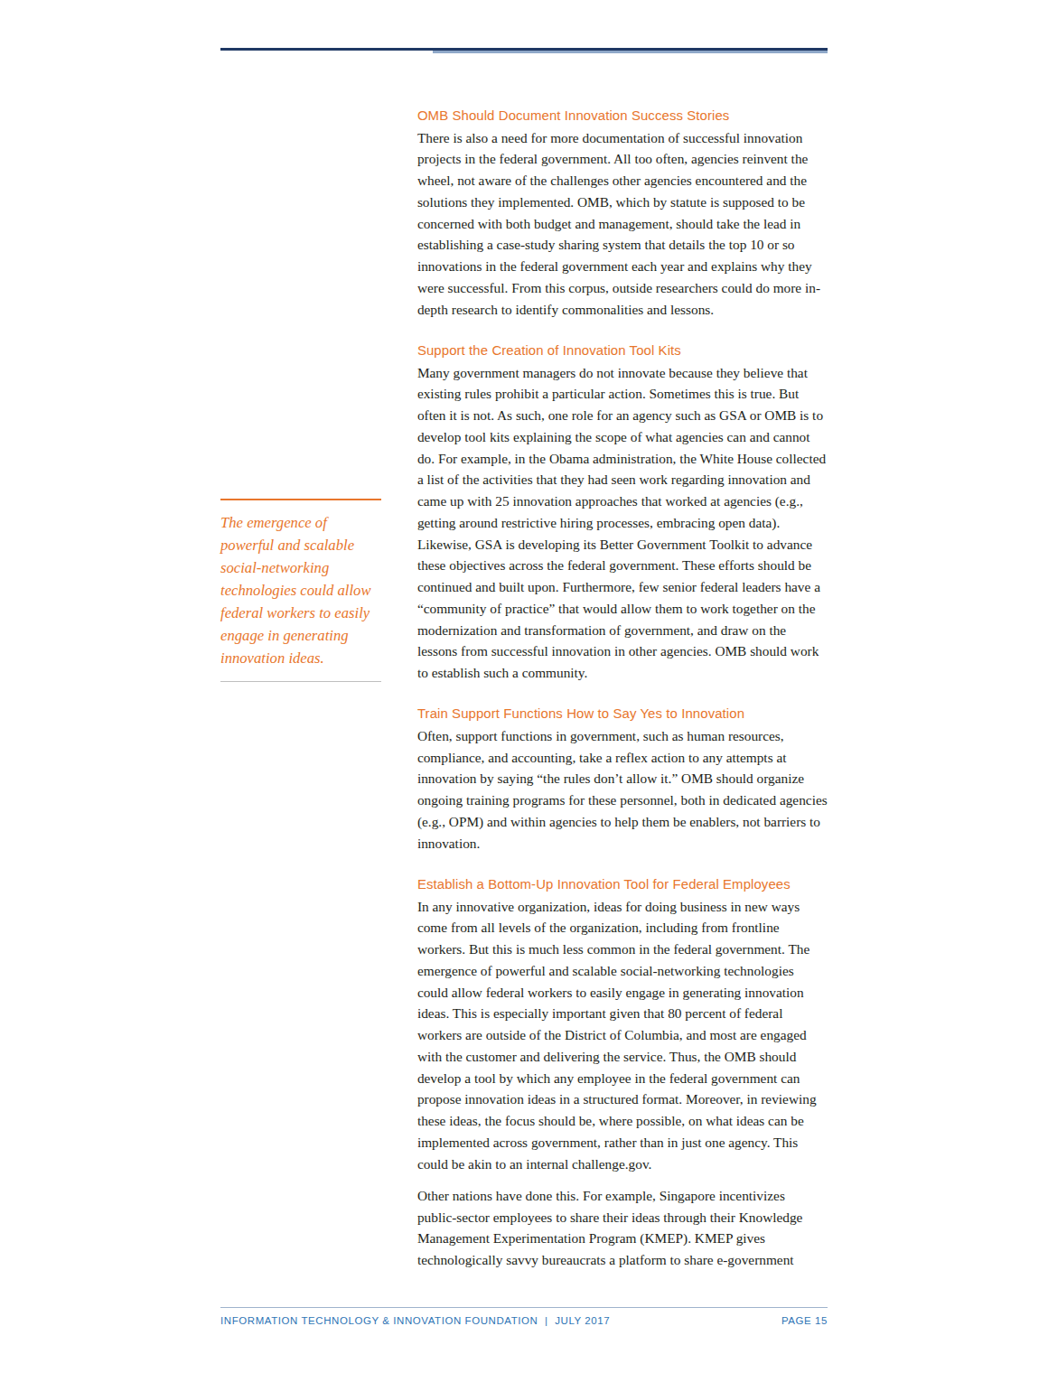The emergence of powerful and scalable social-networking technologies could allow federal workers to easily engage in generating innovation ideas.
OMB Should Document Innovation Success Stories
There is also a need for more documentation of successful innovation projects in the federal government. All too often, agencies reinvent the wheel, not aware of the challenges other agencies encountered and the solutions they implemented. OMB, which by statute is supposed to be concerned with both budget and management, should take the lead in establishing a case-study sharing system that details the top 10 or so innovations in the federal government each year and explains why they were successful. From this corpus, outside researchers could do more in-depth research to identify commonalities and lessons.
Support the Creation of Innovation Tool Kits
Many government managers do not innovate because they believe that existing rules prohibit a particular action. Sometimes this is true. But often it is not. As such, one role for an agency such as GSA or OMB is to develop tool kits explaining the scope of what agencies can and cannot do. For example, in the Obama administration, the White House collected a list of the activities that they had seen work regarding innovation and came up with 25 innovation approaches that worked at agencies (e.g., getting around restrictive hiring processes, embracing open data). Likewise, GSA is developing its Better Government Toolkit to advance these objectives across the federal government. These efforts should be continued and built upon. Furthermore, few senior federal leaders have a “community of practice” that would allow them to work together on the modernization and transformation of government, and draw on the lessons from successful innovation in other agencies. OMB should work to establish such a community.
Train Support Functions How to Say Yes to Innovation
Often, support functions in government, such as human resources, compliance, and accounting, take a reflex action to any attempts at innovation by saying “the rules don’t allow it.” OMB should organize ongoing training programs for these personnel, both in dedicated agencies (e.g., OPM) and within agencies to help them be enablers, not barriers to innovation.
Establish a Bottom-Up Innovation Tool for Federal Employees
In any innovative organization, ideas for doing business in new ways come from all levels of the organization, including from frontline workers. But this is much less common in the federal government. The emergence of powerful and scalable social-networking technologies could allow federal workers to easily engage in generating innovation ideas. This is especially important given that 80 percent of federal workers are outside of the District of Columbia, and most are engaged with the customer and delivering the service. Thus, the OMB should develop a tool by which any employee in the federal government can propose innovation ideas in a structured format. Moreover, in reviewing these ideas, the focus should be, where possible, on what ideas can be implemented across government, rather than in just one agency. This could be akin to an internal challenge.gov.
Other nations have done this. For example, Singapore incentivizes public-sector employees to share their ideas through their Knowledge Management Experimentation Program (KMEP). KMEP gives technologically savvy bureaucrats a platform to share e-government
Information Technology & Innovation Foundation | July 2017
Page 15